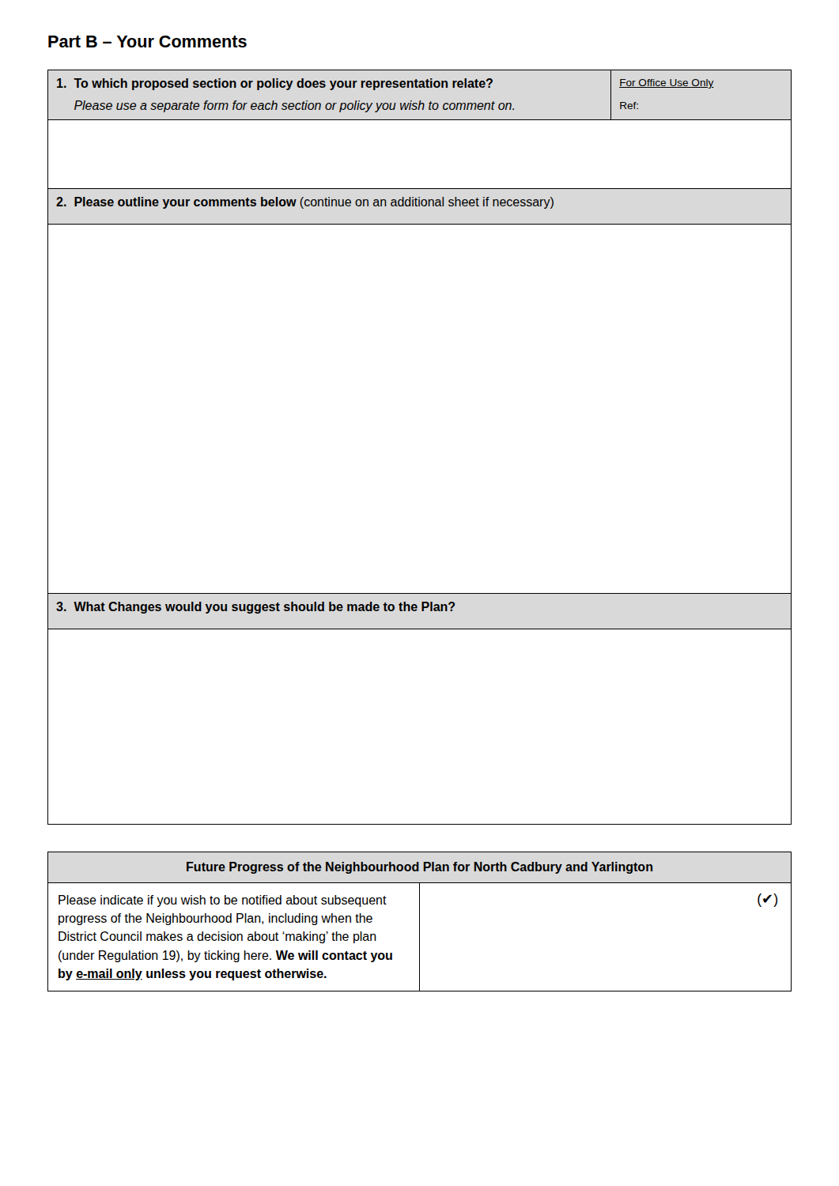Part B – Your Comments
| 1. To which proposed section or policy does your representation relate? Please use a separate form for each section or policy you wish to comment on. | For Office Use Only Ref: |
| 2. Please outline your comments below (continue on an additional sheet if necessary) |
| 3. What Changes would you suggest should be made to the Plan? |
| Future Progress of the Neighbourhood Plan for North Cadbury and Yarlington |
| Please indicate if you wish to be notified about subsequent progress of the Neighbourhood Plan, including when the District Council makes a decision about ‘making’ the plan (under Regulation 19), by ticking here. We will contact you by e-mail only unless you request otherwise. | (✔) |